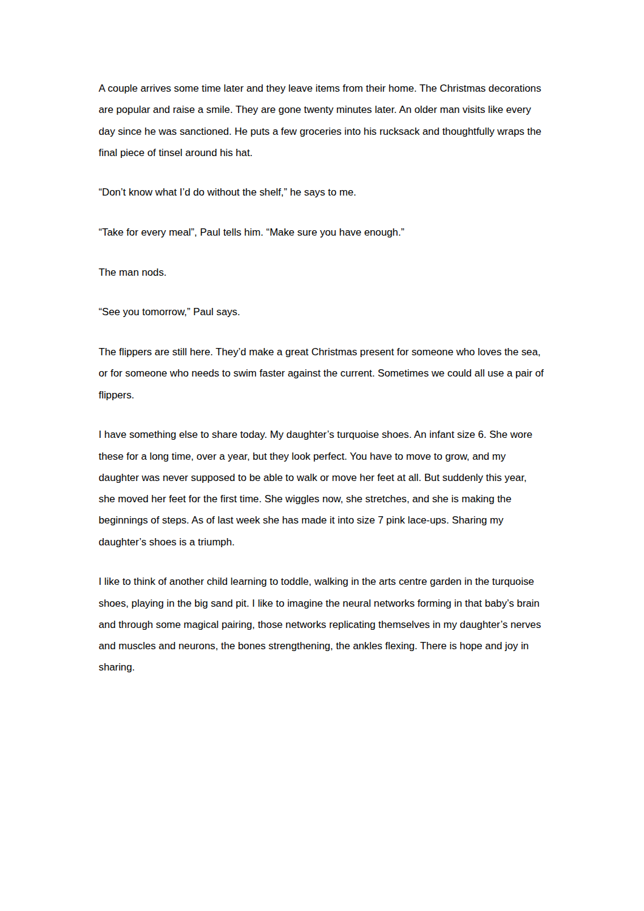A couple arrives some time later and they leave items from their home. The Christmas decorations are popular and raise a smile. They are gone twenty minutes later. An older man visits like every day since he was sanctioned. He puts a few groceries into his rucksack and thoughtfully wraps the final piece of tinsel around his hat.
“Don’t know what I’d do without the shelf,” he says to me.
“Take for every meal”, Paul tells him. “Make sure you have enough.”
The man nods.
“See you tomorrow,” Paul says.
The flippers are still here. They’d make a great Christmas present for someone who loves the sea, or for someone who needs to swim faster against the current. Sometimes we could all use a pair of flippers.
I have something else to share today. My daughter’s turquoise shoes. An infant size 6. She wore these for a long time, over a year, but they look perfect. You have to move to grow, and my daughter was never supposed to be able to walk or move her feet at all. But suddenly this year, she moved her feet for the first time. She wiggles now, she stretches, and she is making the beginnings of steps. As of last week she has made it into size 7 pink lace-ups. Sharing my daughter’s shoes is a triumph.
I like to think of another child learning to toddle, walking in the arts centre garden in the turquoise shoes, playing in the big sand pit. I like to imagine the neural networks forming in that baby’s brain and through some magical pairing, those networks replicating themselves in my daughter’s nerves and muscles and neurons, the bones strengthening, the ankles flexing. There is hope and joy in sharing.